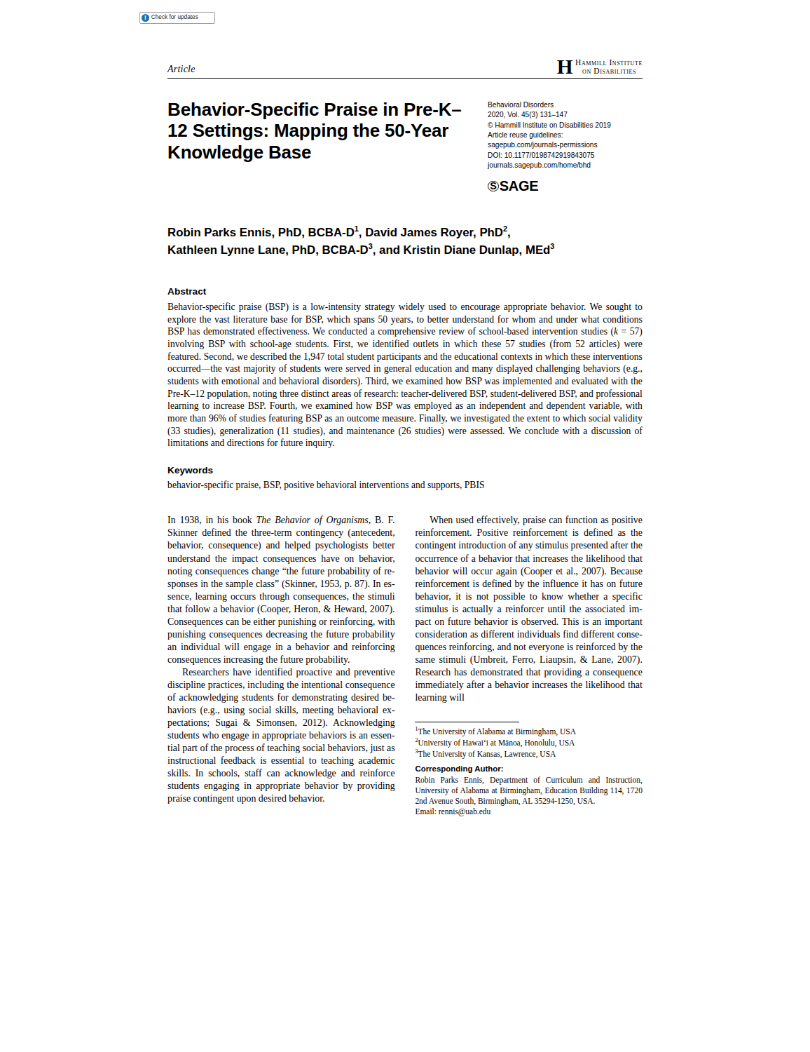! Check for updates
Article
H
Hammill Institute
on Disabilities
Behavior-Specific Praise in Pre-K–12 Settings: Mapping the 50-Year Knowledge Base
Behavioral Disorders
2020, Vol. 45(3) 131–147
© Hammill Institute on Disabilities 2019
Article reuse guidelines:
sagepub.com/journals-permissions
DOI: 10.1177/0198742919843075
journals.sagepub.com/home/bhd
SSAGE
Robin Parks Ennis, PhD, BCBA-D1, David James Royer, PhD2,
Kathleen Lynne Lane, PhD, BCBA-D3, and Kristin Diane Dunlap, MEd3
Abstract
Behavior-specific praise (BSP) is a low-intensity strategy widely used to encourage appropriate behavior. We sought to explore the vast literature base for BSP, which spans 50 years, to better understand for whom and under what conditions BSP has demonstrated effectiveness. We conducted a comprehensive review of school-based intervention studies (k = 57) involving BSP with school-age students. First, we identified outlets in which these 57 studies (from 52 articles) were featured. Second, we described the 1,947 total student participants and the educational contexts in which these interventions occurred—the vast majority of students were served in general education and many displayed challenging behaviors (e.g., students with emotional and behavioral disorders). Third, we examined how BSP was implemented and evaluated with the Pre-K–12 population, noting three distinct areas of research: teacher-delivered BSP, student-delivered BSP, and professional learning to increase BSP. Fourth, we examined how BSP was employed as an independent and dependent variable, with more than 96% of studies featuring BSP as an outcome measure. Finally, we investigated the extent to which social validity (33 studies), generalization (11 studies), and maintenance (26 studies) were assessed. We conclude with a discussion of limitations and directions for future inquiry.
Keywords
behavior-specific praise, BSP, positive behavioral interventions and supports, PBIS
In 1938, in his book The Behavior of Organisms, B. F. Skinner defined the three-term contingency (antecedent, behavior, consequence) and helped psychologists better understand the impact consequences have on behavior, noting consequences change “the future probability of responses in the sample class” (Skinner, 1953, p. 87). In essence, learning occurs through consequences, the stimuli that follow a behavior (Cooper, Heron, & Heward, 2007). Consequences can be either punishing or reinforcing, with punishing consequences decreasing the future probability an individual will engage in a behavior and reinforcing consequences increasing the future probability.
Researchers have identified proactive and preventive discipline practices, including the intentional consequence of acknowledging students for demonstrating desired behaviors (e.g., using social skills, meeting behavioral expectations; Sugai & Simonsen, 2012). Acknowledging students who engage in appropriate behaviors is an essential part of the process of teaching social behaviors, just as instructional feedback is essential to teaching academic skills. In schools, staff can acknowledge and reinforce students engaging in appropriate behavior by providing praise contingent upon desired behavior.
When used effectively, praise can function as positive reinforcement. Positive reinforcement is defined as the contingent introduction of any stimulus presented after the occurrence of a behavior that increases the likelihood that behavior will occur again (Cooper et al., 2007). Because reinforcement is defined by the influence it has on future behavior, it is not possible to know whether a specific stimulus is actually a reinforcer until the associated impact on future behavior is observed. This is an important consideration as different individuals find different consequences reinforcing, and not everyone is reinforced by the same stimuli (Umbreit, Ferro, Liaupsin, & Lane, 2007). Research has demonstrated that providing a consequence immediately after a behavior increases the likelihood that learning will
1The University of Alabama at Birmingham, USA
2University of Hawai‘i at Mānoa, Honolulu, USA
3The University of Kansas, Lawrence, USA
Corresponding Author:
Robin Parks Ennis, Department of Curriculum and Instruction, University of Alabama at Birmingham, Education Building 114, 1720 2nd Avenue South, Birmingham, AL 35294-1250, USA.
Email: rennis@uab.edu